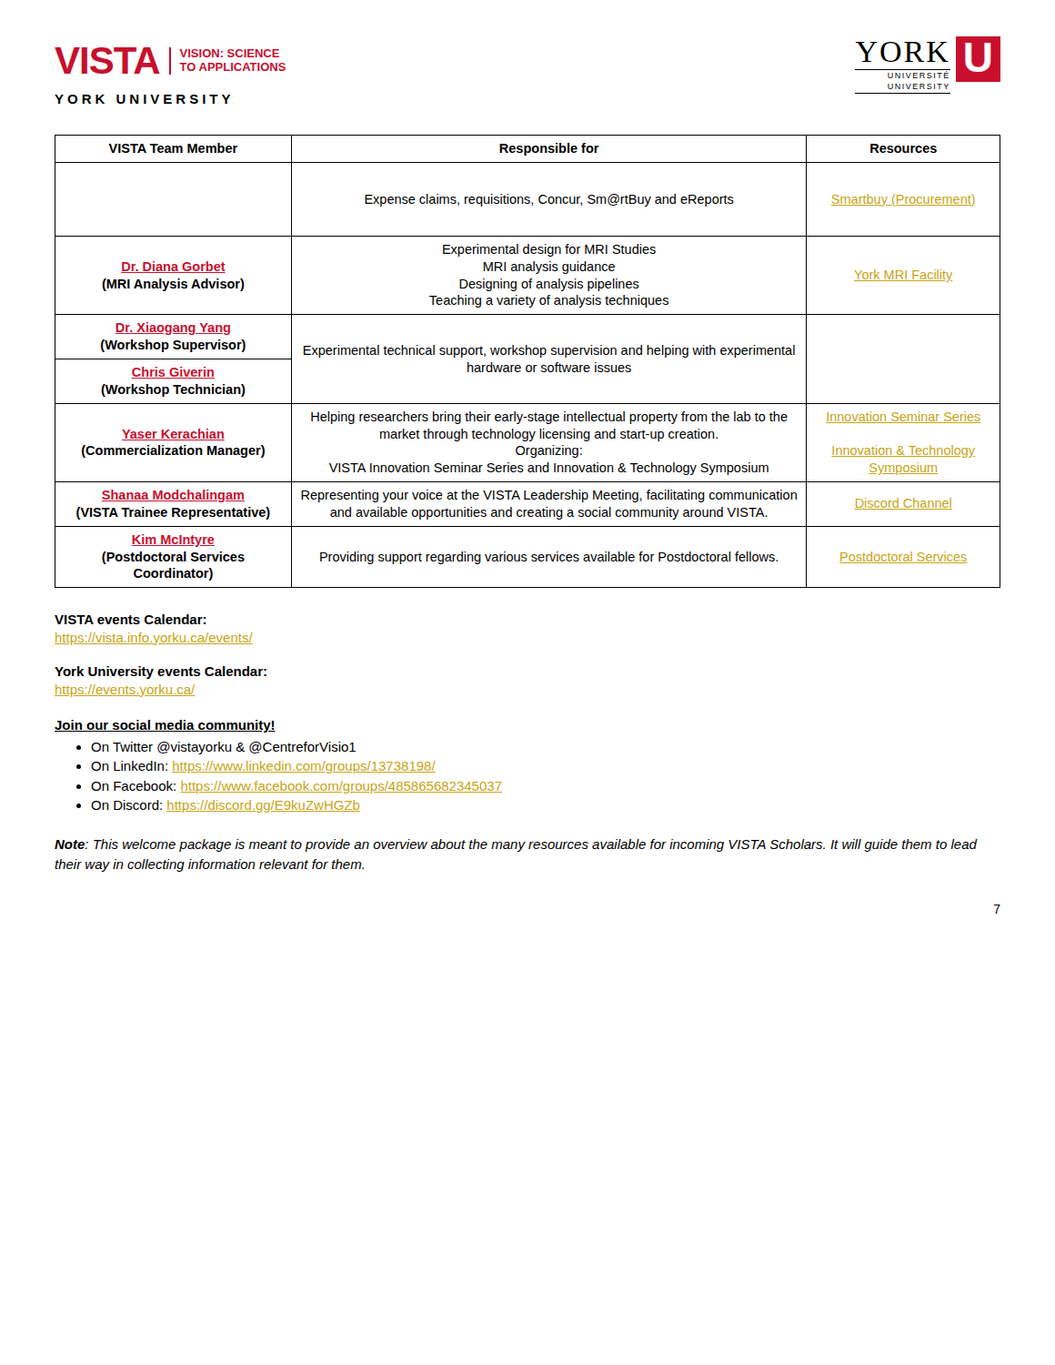VISTA Vision: Science
to Applications
YORK UNIVERSITY
YORK
UNIVERSITÉ
UNIVERSITY
U
| VISTA Team Member | Responsible for | Resources |
| --- | --- | --- |
| | Expense claims, requisitions, Concur, Sm@rtBuy and eReports | Smartbuy (Procurement) |
| Dr. Diana Gorbet (MRI Analysis Advisor) | Experimental design for MRI Studies MRI analysis guidance Designing of analysis pipelines Teaching a variety of analysis techniques | York MRI Facility |
| Dr. Xiaogang Yang (Workshop Supervisor) | Experimental technical support, workshop supervision and helping with experimental hardware or software issues | |
| Chris Giverin (Workshop Technician) |
| Yaser Kerachian (Commercialization Manager) | Helping researchers bring their early-stage intellectual property from the lab to the market through technology licensing and start-up creation. Organizing: VISTA Innovation Seminar Series and Innovation & Technology Symposium | Innovation Seminar Series Innovation & Technology Symposium |
| Shanaa Modchalingam (VISTA Trainee Representative) | Representing your voice at the VISTA Leadership Meeting, facilitating communication and available opportunities and creating a social community around VISTA. | Discord Channel |
| Kim McIntyre (Postdoctoral Services Coordinator) | Providing support regarding various services available for Postdoctoral fellows. | Postdoctoral Services |
VISTA events Calendar:
https://vista.info.yorku.ca/events/
York University events Calendar:
https://events.yorku.ca/
Join our social media community!
On Twitter @vistayorku & @CentreforVisio1
On LinkedIn: https://www.linkedin.com/groups/13738198/
On Facebook: https://www.facebook.com/groups/485865682345037
On Discord: https://discord.gg/E9kuZwHGZb
Note: This welcome package is meant to provide an overview about the many resources available for incoming VISTA Scholars. It will guide them to lead their way in collecting information relevant for them.
7